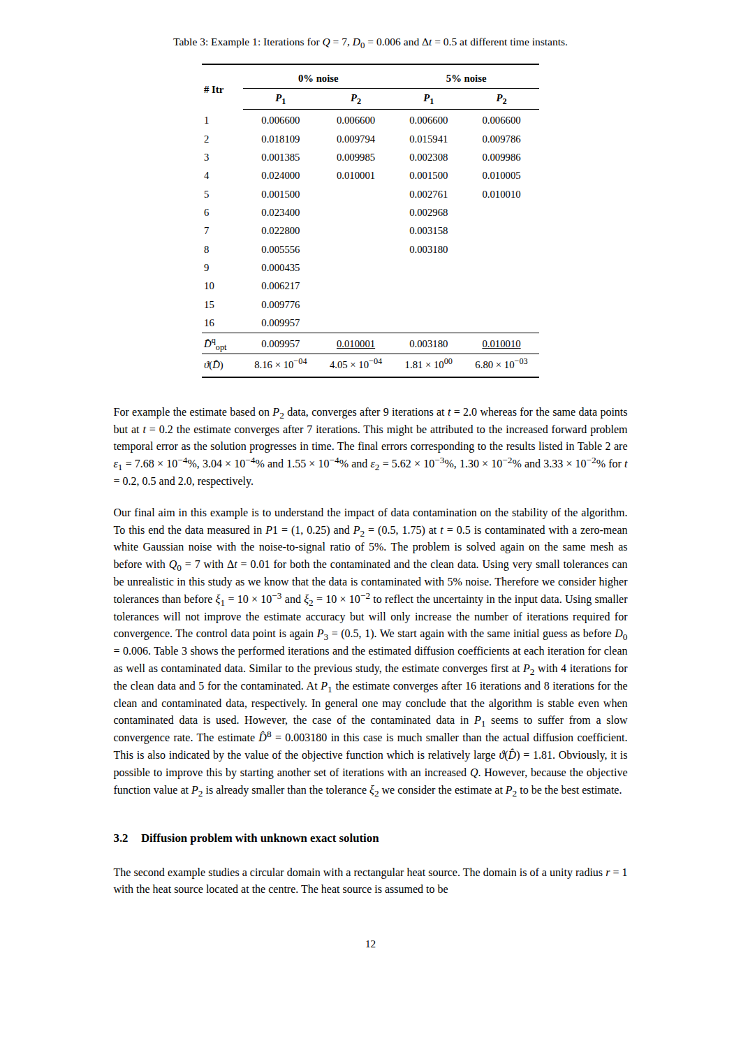Table 3: Example 1: Iterations for Q = 7, D0 = 0.006 and Δt = 0.5 at different time instants.
| # Itr | 0% noise | 5% noise |
| --- | --- | --- |
| P 1 | P 2 | P 1 | P 2 |
| 1 | 0.006600 | 0.006600 | 0.006600 | 0.006600 |
| 2 | 0.018109 | 0.009794 | 0.015941 | 0.009786 |
| 3 | 0.001385 | 0.009985 | 0.002308 | 0.009986 |
| 4 | 0.024000 | 0.010001 | 0.001500 | 0.010005 |
| 5 | 0.001500 | | 0.002761 | 0.010010 |
| 6 | 0.023400 | | 0.002968 | |
| 7 | 0.022800 | | 0.003158 | |
| 8 | 0.005556 | | 0.003180 | |
| 9 | 0.000435 | | | |
| 10 | 0.006217 | | | |
| 15 | 0.009776 | | | |
| 16 | 0.009957 | | | |
| D̂ q opt | 0.009957 | 0.010001 | 0.003180 | 0.010010 |
| ϑ ( D̂ ) | 8.16 × 10 −04 | 4.05 × 10 −04 | 1.81 × 10 00 | 6.80 × 10 −03 |
For example the estimate based on P2 data, converges after 9 iterations at t = 2.0 whereas for the same data points but at t = 0.2 the estimate converges after 7 iterations. This might be attributed to the increased forward problem temporal error as the solution progresses in time. The final errors corresponding to the results listed in Table 2 are ε1 = 7.68 × 10−4%, 3.04 × 10−4% and 1.55 × 10−4% and ε2 = 5.62 × 10−3%, 1.30 × 10−2% and 3.33 × 10−2% for t = 0.2, 0.5 and 2.0, respectively.
Our final aim in this example is to understand the impact of data contamination on the stability of the algorithm. To this end the data measured in P1 = (1, 0.25) and P2 = (0.5, 1.75) at t = 0.5 is contaminated with a zero-mean white Gaussian noise with the noise-to-signal ratio of 5%. The problem is solved again on the same mesh as before with Q0 = 7 with Δt = 0.01 for both the contaminated and the clean data. Using very small tolerances can be unrealistic in this study as we know that the data is contaminated with 5% noise. Therefore we consider higher tolerances than before ξ1 = 10 × 10−3 and ξ2 = 10 × 10−2 to reflect the uncertainty in the input data. Using smaller tolerances will not improve the estimate accuracy but will only increase the number of iterations required for convergence. The control data point is again P3 = (0.5, 1). We start again with the same initial guess as before D0 = 0.006. Table 3 shows the performed iterations and the estimated diffusion coefficients at each iteration for clean as well as contaminated data. Similar to the previous study, the estimate converges first at P2 with 4 iterations for the clean data and 5 for the contaminated. At P1 the estimate converges after 16 iterations and 8 iterations for the clean and contaminated data, respectively. In general one may conclude that the algorithm is stable even when contaminated data is used. However, the case of the contaminated data in P1 seems to suffer from a slow convergence rate. The estimate D̂8 = 0.003180 in this case is much smaller than the actual diffusion coefficient. This is also indicated by the value of the objective function which is relatively large ϑ(D̂) = 1.81. Obviously, it is possible to improve this by starting another set of iterations with an increased Q. However, because the objective function value at P2 is already smaller than the tolerance ξ2 we consider the estimate at P2 to be the best estimate.
3.2 Diffusion problem with unknown exact solution
The second example studies a circular domain with a rectangular heat source. The domain is of a unity radius r = 1 with the heat source located at the centre. The heat source is assumed to be
12